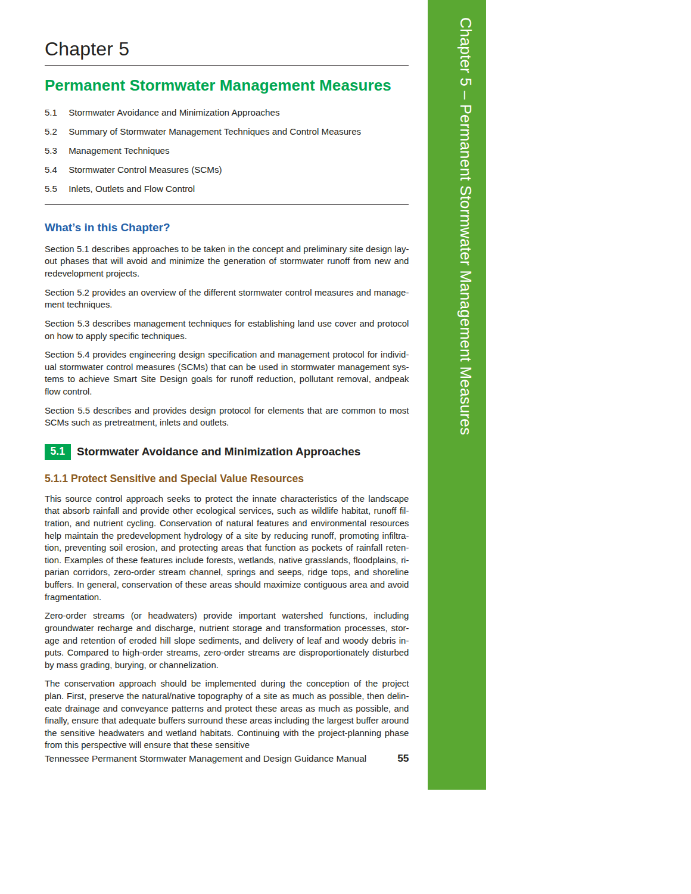Chapter 5 – Permanent Stormwater Management Measures
Chapter 5
Permanent Stormwater Management Measures
5.1 Stormwater Avoidance and Minimization Approaches
5.2 Summary of Stormwater Management Techniques and Control Measures
5.3 Management Techniques
5.4 Stormwater Control Measures (SCMs)
5.5 Inlets, Outlets and Flow Control
What’s in this Chapter?
Section 5.1 describes approaches to be taken in the concept and preliminary site design layout phases that will avoid and minimize the generation of stormwater runoff from new and redevelopment projects.
Section 5.2 provides an overview of the different stormwater control measures and management techniques.
Section 5.3 describes management techniques for establishing land use cover and protocol on how to apply specific techniques.
Section 5.4 provides engineering design specification and management protocol for individual stormwater control measures (SCMs) that can be used in stormwater management systems to achieve Smart Site Design goals for runoff reduction, pollutant removal, andpeak flow control.
Section 5.5 describes and provides design protocol for elements that are common to most SCMs such as pretreatment, inlets and outlets.
5.1 Stormwater Avoidance and Minimization Approaches
5.1.1 Protect Sensitive and Special Value Resources
This source control approach seeks to protect the innate characteristics of the landscape that absorb rainfall and provide other ecological services, such as wildlife habitat, runoff filtration, and nutrient cycling. Conservation of natural features and environmental resources help maintain the predevelopment hydrology of a site by reducing runoff, promoting infiltration, preventing soil erosion, and protecting areas that function as pockets of rainfall retention. Examples of these features include forests, wetlands, native grasslands, floodplains, riparian corridors, zero-order stream channel, springs and seeps, ridge tops, and shoreline buffers. In general, conservation of these areas should maximize contiguous area and avoid fragmentation.
Zero-order streams (or headwaters) provide important watershed functions, including groundwater recharge and discharge, nutrient storage and transformation processes, storage and retention of eroded hill slope sediments, and delivery of leaf and woody debris inputs. Compared to high-order streams, zero-order streams are disproportionately disturbed by mass grading, burying, or channelization.
The conservation approach should be implemented during the conception of the project plan. First, preserve the natural/native topography of a site as much as possible, then delineate drainage and conveyance patterns and protect these areas as much as possible, and finally, ensure that adequate buffers surround these areas including the largest buffer around the sensitive headwaters and wetland habitats. Continuing with the project-planning phase from this perspective will ensure that these sensitive
Tennessee Permanent Stormwater Management and Design Guidance Manual 55